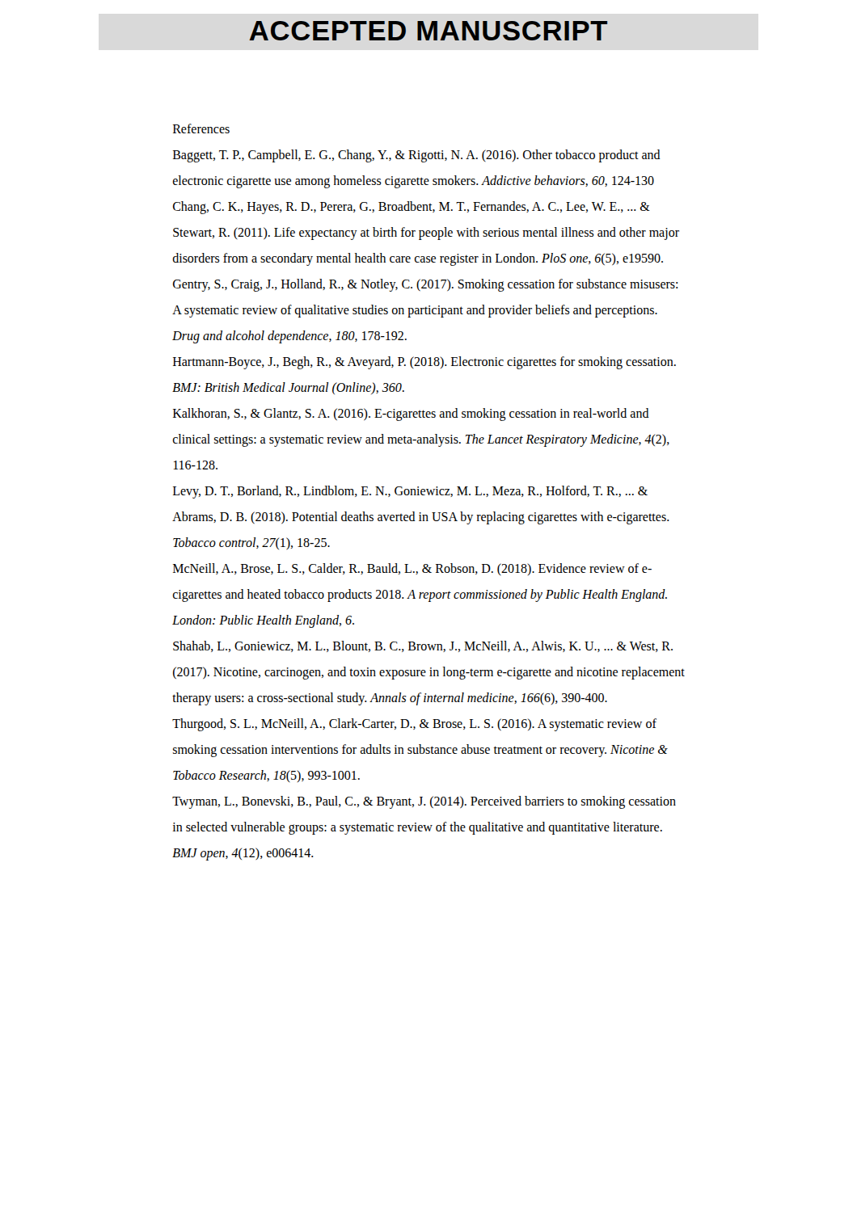ACCEPTED MANUSCRIPT
References
Baggett, T. P., Campbell, E. G., Chang, Y., & Rigotti, N. A. (2016). Other tobacco product and electronic cigarette use among homeless cigarette smokers. Addictive behaviors, 60, 124-130
Chang, C. K., Hayes, R. D., Perera, G., Broadbent, M. T., Fernandes, A. C., Lee, W. E., ... & Stewart, R. (2011). Life expectancy at birth for people with serious mental illness and other major disorders from a secondary mental health care case register in London. PloS one, 6(5), e19590.
Gentry, S., Craig, J., Holland, R., & Notley, C. (2017). Smoking cessation for substance misusers: A systematic review of qualitative studies on participant and provider beliefs and perceptions. Drug and alcohol dependence, 180, 178-192.
Hartmann-Boyce, J., Begh, R., & Aveyard, P. (2018). Electronic cigarettes for smoking cessation. BMJ: British Medical Journal (Online), 360.
Kalkhoran, S., & Glantz, S. A. (2016). E-cigarettes and smoking cessation in real-world and clinical settings: a systematic review and meta-analysis. The Lancet Respiratory Medicine, 4(2), 116-128.
Levy, D. T., Borland, R., Lindblom, E. N., Goniewicz, M. L., Meza, R., Holford, T. R., ... & Abrams, D. B. (2018). Potential deaths averted in USA by replacing cigarettes with e-cigarettes. Tobacco control, 27(1), 18-25.
McNeill, A., Brose, L. S., Calder, R., Bauld, L., & Robson, D. (2018). Evidence review of e-cigarettes and heated tobacco products 2018. A report commissioned by Public Health England. London: Public Health England, 6.
Shahab, L., Goniewicz, M. L., Blount, B. C., Brown, J., McNeill, A., Alwis, K. U., ... & West, R. (2017). Nicotine, carcinogen, and toxin exposure in long-term e-cigarette and nicotine replacement therapy users: a cross-sectional study. Annals of internal medicine, 166(6), 390-400.
Thurgood, S. L., McNeill, A., Clark-Carter, D., & Brose, L. S. (2016). A systematic review of smoking cessation interventions for adults in substance abuse treatment or recovery. Nicotine & Tobacco Research, 18(5), 993-1001.
Twyman, L., Bonevski, B., Paul, C., & Bryant, J. (2014). Perceived barriers to smoking cessation in selected vulnerable groups: a systematic review of the qualitative and quantitative literature. BMJ open, 4(12), e006414.